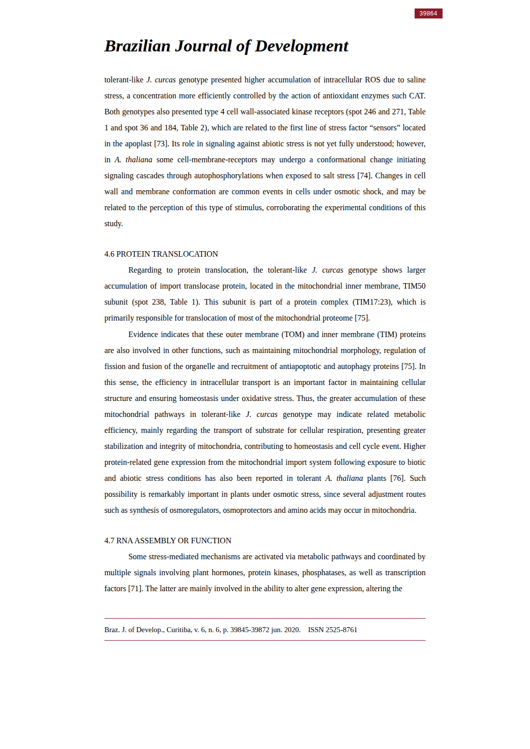39864
Brazilian Journal of Development
tolerant-like J. curcas genotype presented higher accumulation of intracellular ROS due to saline stress, a concentration more efficiently controlled by the action of antioxidant enzymes such CAT. Both genotypes also presented type 4 cell wall-associated kinase receptors (spot 246 and 271, Table 1 and spot 36 and 184, Table 2), which are related to the first line of stress factor “sensors” located in the apoplast [73]. Its role in signaling against abiotic stress is not yet fully understood; however, in A. thaliana some cell-membrane-receptors may undergo a conformational change initiating signaling cascades through autophosphorylations when exposed to salt stress [74]. Changes in cell wall and membrane conformation are common events in cells under osmotic shock, and may be related to the perception of this type of stimulus, corroborating the experimental conditions of this study.
4.6 PROTEIN TRANSLOCATION
Regarding to protein translocation, the tolerant-like J. curcas genotype shows larger accumulation of import translocase protein, located in the mitochondrial inner membrane, TIM50 subunit (spot 238, Table 1). This subunit is part of a protein complex (TIM17:23), which is primarily responsible for translocation of most of the mitochondrial proteome [75].
Evidence indicates that these outer membrane (TOM) and inner membrane (TIM) proteins are also involved in other functions, such as maintaining mitochondrial morphology, regulation of fission and fusion of the organelle and recruitment of antiapoptotic and autophagy proteins [75]. In this sense, the efficiency in intracellular transport is an important factor in maintaining cellular structure and ensuring homeostasis under oxidative stress. Thus, the greater accumulation of these mitochondrial pathways in tolerant-like J. curcas genotype may indicate related metabolic efficiency, mainly regarding the transport of substrate for cellular respiration, presenting greater stabilization and integrity of mitochondria, contributing to homeostasis and cell cycle event. Higher protein-related gene expression from the mitochondrial import system following exposure to biotic and abiotic stress conditions has also been reported in tolerant A. thaliana plants [76]. Such possibility is remarkably important in plants under osmotic stress, since several adjustment routes such as synthesis of osmoregulators, osmoprotectors and amino acids may occur in mitochondria.
4.7 RNA ASSEMBLY OR FUNCTION
Some stress-mediated mechanisms are activated via metabolic pathways and coordinated by multiple signals involving plant hormones, protein kinases, phosphatases, as well as transcription factors [71]. The latter are mainly involved in the ability to alter gene expression, altering the
Braz. J. of Develop., Curitiba, v. 6, n. 6, p. 39845-39872 jun. 2020. ISSN 2525-8761